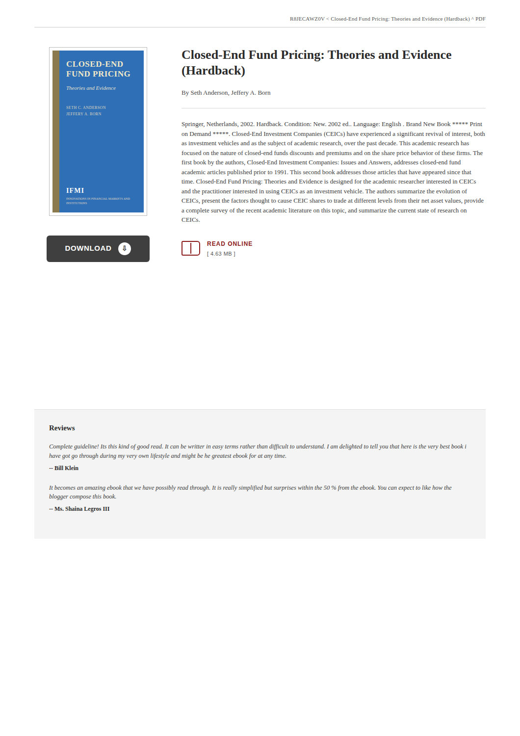R8JECAWZ0V < Closed-End Fund Pricing: Theories and Evidence (Hardback) ^ PDF
CLOSED-END
FUND PRICING
Theories and Evidence
SETH C. ANDERSON
JEFFERY A. BORN
IFMI INNOVATIONS IN FINANCIAL MARKETS AND INSTITUTIONS
DOWNLOAD ⇩
Closed-End Fund Pricing: Theories and Evidence (Hardback)
By Seth Anderson, Jeffery A. Born
Springer, Netherlands, 2002. Hardback. Condition: New. 2002 ed.. Language: English . Brand New Book ***** Print on Demand *****. Closed-End Investment Companies (CEICs) have experienced a significant revival of interest, both as investment vehicles and as the subject of academic research, over the past decade. This academic research has focused on the nature of closed-end funds discounts and premiums and on the share price behavior of these firms. The first book by the authors, Closed-End Investment Companies: Issues and Answers, addresses closed-end fund academic articles published prior to 1991. This second book addresses those articles that have appeared since that time. Closed-End Fund Pricing: Theories and Evidence is designed for the academic researcher interested in CEICs and the practitioner interested in using CEICs as an investment vehicle. The authors summarize the evolution of CEICs, present the factors thought to cause CEIC shares to trade at different levels from their net asset values, provide a complete survey of the recent academic literature on this topic, and summarize the current state of research on CEICs.
READ ONLINE
[ 4.63 MB ]
Reviews
Complete guideline! Its this kind of good read. It can be writter in easy terms rather than difficult to understand. I am delighted to tell you that here is the very best book i have got go through during my very own lifestyle and might be he greatest ebook for at any time.
-- Bill Klein
It becomes an amazing ebook that we have possibly read through. It is really simplified but surprises within the 50 % from the ebook. You can expect to like how the blogger compose this book.
-- Ms. Shaina Legros III